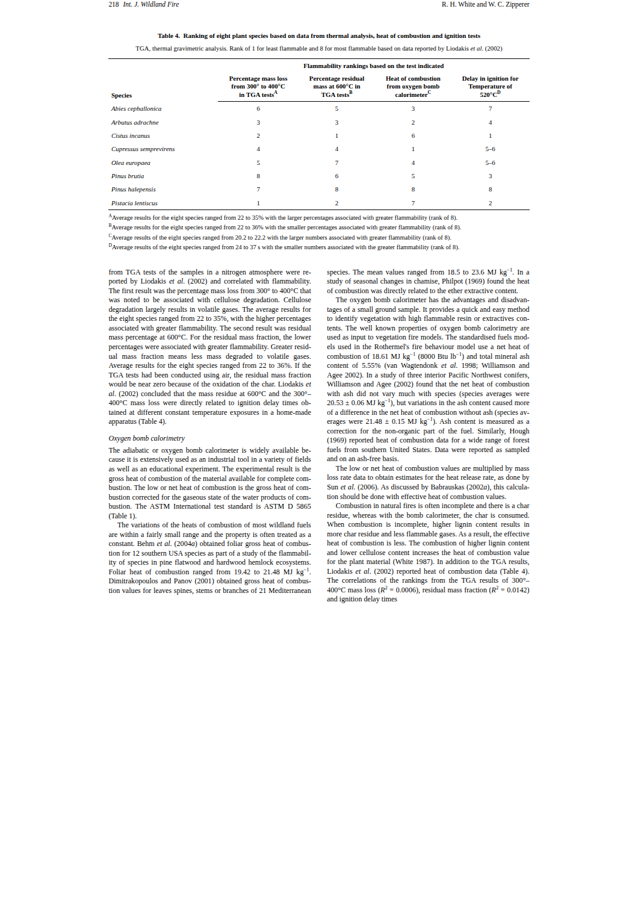218 Int. J. Wildland Fire
R. H. White and W. C. Zipperer
Table 4. Ranking of eight plant species based on data from thermal analysis, heat of combustion and ignition tests
TGA, thermal gravimetric analysis. Rank of 1 for least flammable and 8 for most flammable based on data reported by Liodakis et al. (2002)
| Species | Flammability rankings based on the test indicated |
| --- | --- |
| Percentage mass loss from 300° to 400°C in TGA tests A | Percentage residual mass at 600°C in TGA tests B | Heat of combustion from oxygen bomb calorimeter C | Delay in ignition for Temperature of 520°C D |
| Abies cephallonica | 6 | 5 | 3 | 7 |
| Arbutus adrachne | 3 | 3 | 2 | 4 |
| Cistus incanus | 2 | 1 | 6 | 1 |
| Cupressus semprevirens | 4 | 4 | 1 | 5–6 |
| Olea europaea | 5 | 7 | 4 | 5–6 |
| Pinus brutia | 8 | 6 | 5 | 3 |
| Pinus halepensis | 7 | 8 | 8 | 8 |
| Pistacia lentiscus | 1 | 2 | 7 | 2 |
AAverage results for the eight species ranged from 22 to 35% with the larger percentages associated with greater flammability (rank of 8).
BAverage results for the eight species ranged from 22 to 36% with the smaller percentages associated with greater flammability (rank of 8).
CAverage results of the eight species ranged from 20.2 to 22.2 with the larger numbers associated with greater flammability (rank of 8).
DAverage results of the eight species ranged from 24 to 37 s with the smaller numbers associated with the greater flammability (rank of 8).
from TGA tests of the samples in a nitrogen atmosphere were reported by Liodakis et al. (2002) and correlated with flammability. The first result was the percentage mass loss from 300° to 400°C that was noted to be associated with cellulose degradation. Cellulose degradation largely results in volatile gases. The average results for the eight species ranged from 22 to 35%, with the higher percentages associated with greater flammability. The second result was residual mass percentage at 600°C. For the residual mass fraction, the lower percentages were associated with greater flammability. Greater residual mass fraction means less mass degraded to volatile gases. Average results for the eight species ranged from 22 to 36%. If the TGA tests had been conducted using air, the residual mass fraction would be near zero because of the oxidation of the char. Liodakis et al. (2002) concluded that the mass residue at 600°C and the 300°–400°C mass loss were directly related to ignition delay times obtained at different constant temperature exposures in a home-made apparatus (Table 4).
Oxygen bomb calorimetry
The adiabatic or oxygen bomb calorimeter is widely available because it is extensively used as an industrial tool in a variety of fields as well as an educational experiment. The experimental result is the gross heat of combustion of the material available for complete combustion. The low or net heat of combustion is the gross heat of combustion corrected for the gaseous state of the water products of combustion. The ASTM International test standard is ASTM D 5865 (Table 1).
The variations of the heats of combustion of most wildland fuels are within a fairly small range and the property is often treated as a constant. Behm et al. (2004a) obtained foliar gross heat of combustion for 12 southern USA species as part of a study of the flammability of species in pine flatwood and hardwood hemlock ecosystems. Foliar heat of combustion ranged from 19.42 to 21.48 MJ kg−1. Dimitrakopoulos and Panov (2001) obtained gross heat of combustion values for leaves spines, stems or branches of 21 Mediterranean species. The mean values ranged from 18.5 to 23.6 MJ kg−1. In a study of seasonal changes in chamise, Philpot (1969) found the heat of combustion was directly related to the ether extractive content.
The oxygen bomb calorimeter has the advantages and disadvantages of a small ground sample. It provides a quick and easy method to identify vegetation with high flammable resin or extractives contents. The well known properties of oxygen bomb calorimetry are used as input to vegetation fire models. The standardised fuels models used in the Rothermel's fire behaviour model use a net heat of combustion of 18.61 MJ kg−1 (8000 Btu lb−1) and total mineral ash content of 5.55% (van Wagtendonk et al. 1998; Williamson and Agee 2002). In a study of three interior Pacific Northwest conifers, Williamson and Agee (2002) found that the net heat of combustion with ash did not vary much with species (species averages were 20.53 ± 0.06 MJ kg−1), but variations in the ash content caused more of a difference in the net heat of combustion without ash (species averages were 21.48 ± 0.15 MJ kg−1). Ash content is measured as a correction for the non-organic part of the fuel. Similarly, Hough (1969) reported heat of combustion data for a wide range of forest fuels from southern United States. Data were reported as sampled and on an ash-free basis.
The low or net heat of combustion values are multiplied by mass loss rate data to obtain estimates for the heat release rate, as done by Sun et al. (2006). As discussed by Babrauskas (2002a), this calculation should be done with effective heat of combustion values.
Combustion in natural fires is often incomplete and there is a char residue, whereas with the bomb calorimeter, the char is consumed. When combustion is incomplete, higher lignin content results in more char residue and less flammable gases. As a result, the effective heat of combustion is less. The combustion of higher lignin content and lower cellulose content increases the heat of combustion value for the plant material (White 1987). In addition to the TGA results, Liodakis et al. (2002) reported heat of combustion data (Table 4). The correlations of the rankings from the TGA results of 300°–400°C mass loss (R2 = 0.0006), residual mass fraction (R2 = 0.0142) and ignition delay times